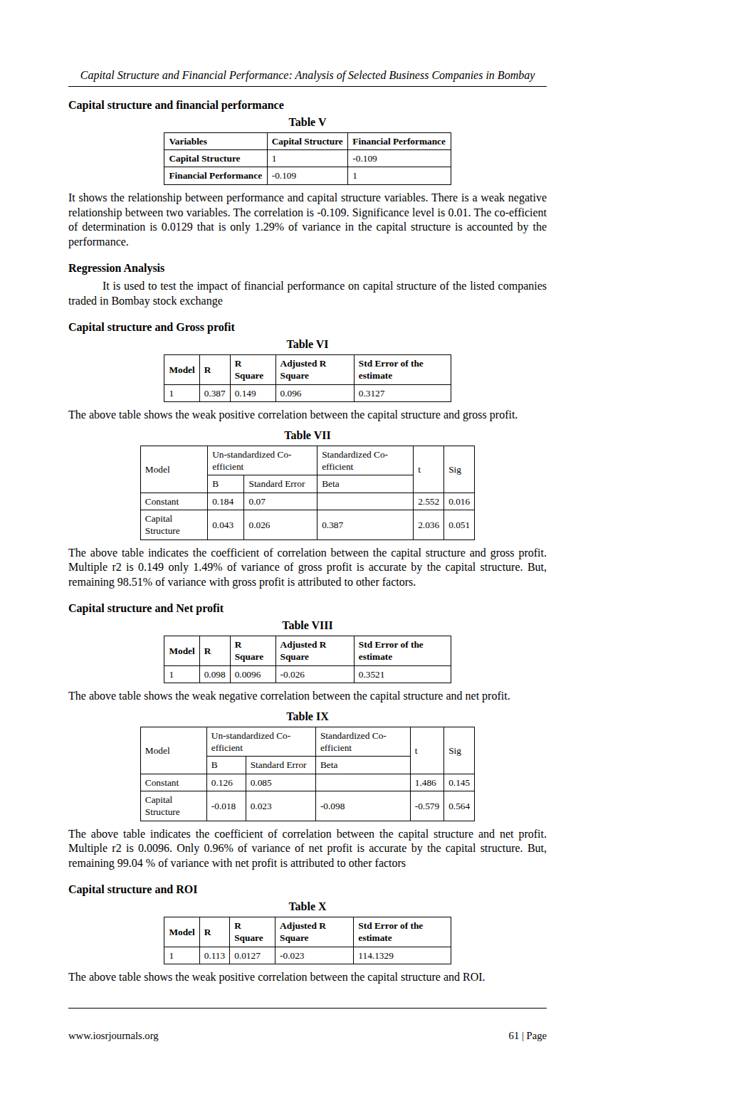Capital Structure and Financial Performance: Analysis of Selected Business Companies in Bombay
Capital structure and financial performance
Table V
| Variables | Capital Structure | Financial Performance |
| --- | --- | --- |
| Capital Structure | 1 | -0.109 |
| Financial Performance | -0.109 | 1 |
It shows the relationship between performance and capital structure variables. There is a weak negative relationship between two variables. The correlation is -0.109. Significance level is 0.01. The co-efficient of determination is 0.0129 that is only 1.29% of variance in the capital structure is accounted by the performance.
Regression Analysis
It is used to test the impact of financial performance on capital structure of the listed companies traded in Bombay stock exchange
Capital structure and Gross profit
Table VI
| Model | R | R Square | Adjusted R Square | Std Error of the estimate |
| --- | --- | --- | --- | --- |
| 1 | 0.387 | 0.149 | 0.096 | 0.3127 |
The above table shows the weak positive correlation between the capital structure and gross profit.
Table VII
| Model | Un-standardized Co-efficient | Standardized Co-efficient | t | Sig |
| B | Standard Error | Beta |
| Constant | 0.184 | 0.07 | | 2.552 | 0.016 |
| Capital Structure | 0.043 | 0.026 | 0.387 | 2.036 | 0.051 |
The above table indicates the coefficient of correlation between the capital structure and gross profit. Multiple r2 is 0.149 only 1.49% of variance of gross profit is accurate by the capital structure. But, remaining 98.51% of variance with gross profit is attributed to other factors.
Capital structure and Net profit
Table VIII
| Model | R | R Square | Adjusted R Square | Std Error of the estimate |
| --- | --- | --- | --- | --- |
| 1 | 0.098 | 0.0096 | -0.026 | 0.3521 |
The above table shows the weak negative correlation between the capital structure and net profit.
Table IX
| Model | Un-standardized Co-efficient | Standardized Co-efficient | t | Sig |
| B | Standard Error | Beta |
| Constant | 0.126 | 0.085 | | 1.486 | 0.145 |
| Capital Structure | -0.018 | 0.023 | -0.098 | -0.579 | 0.564 |
The above table indicates the coefficient of correlation between the capital structure and net profit. Multiple r2 is 0.0096. Only 0.96% of variance of net profit is accurate by the capital structure. But, remaining 99.04 % of variance with net profit is attributed to other factors
Capital structure and ROI
Table X
| Model | R | R Square | Adjusted R Square | Std Error of the estimate |
| --- | --- | --- | --- | --- |
| 1 | 0.113 | 0.0127 | -0.023 | 114.1329 |
The above table shows the weak positive correlation between the capital structure and ROI.
www.iosrjournals.org 61 | Page